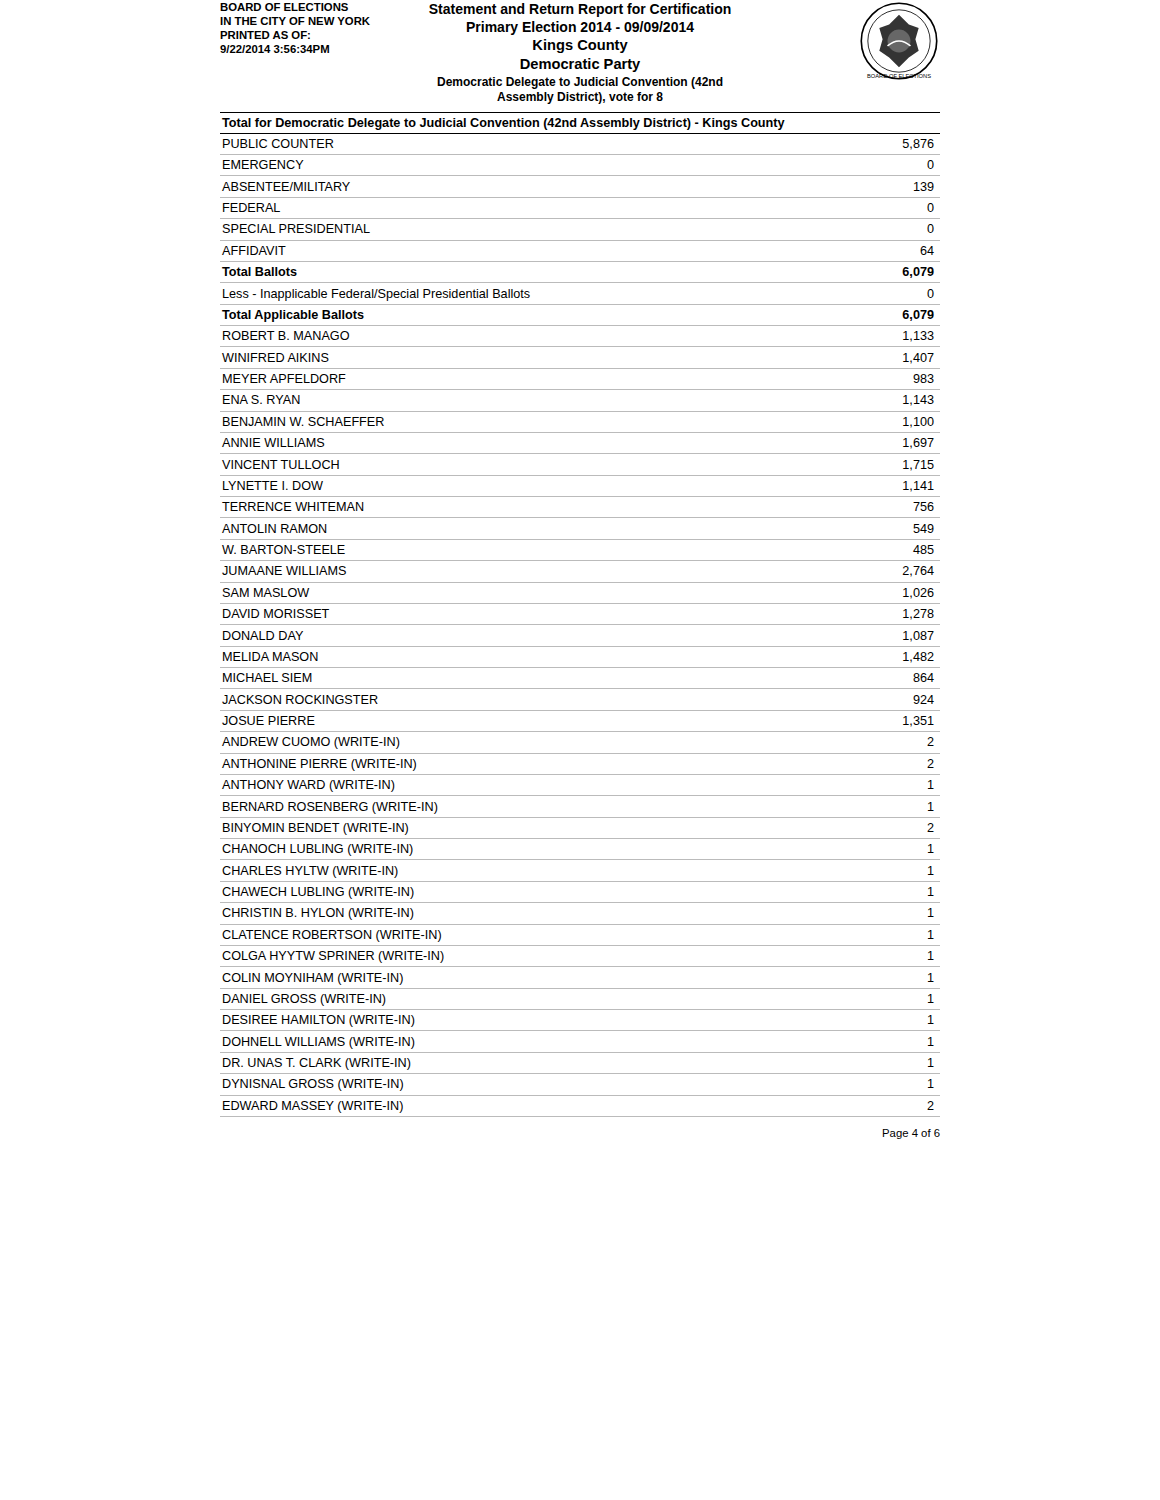BOARD OF ELECTIONS
IN THE CITY OF NEW YORK
PRINTED AS OF:
9/22/2014 3:56:34PM
Statement and Return Report for Certification
Primary Election 2014 - 09/09/2014
Kings County
Democratic Party
Democratic Delegate to Judicial Convention (42nd Assembly District), vote for 8
BOARD OF ELECTIONS
Total for Democratic Delegate to Judicial Convention (42nd Assembly District) - Kings County
| PUBLIC COUNTER | 5,876 |
| EMERGENCY | 0 |
| ABSENTEE/MILITARY | 139 |
| FEDERAL | 0 |
| SPECIAL PRESIDENTIAL | 0 |
| AFFIDAVIT | 64 |
| Total Ballots | 6,079 |
| Less - Inapplicable Federal/Special Presidential Ballots | 0 |
| Total Applicable Ballots | 6,079 |
| ROBERT B. MANAGO | 1,133 |
| WINIFRED AIKINS | 1,407 |
| MEYER APFELDORF | 983 |
| ENA S. RYAN | 1,143 |
| BENJAMIN W. SCHAEFFER | 1,100 |
| ANNIE WILLIAMS | 1,697 |
| VINCENT TULLOCH | 1,715 |
| LYNETTE I. DOW | 1,141 |
| TERRENCE WHITEMAN | 756 |
| ANTOLIN RAMON | 549 |
| W. BARTON-STEELE | 485 |
| JUMAANE WILLIAMS | 2,764 |
| SAM MASLOW | 1,026 |
| DAVID MORISSET | 1,278 |
| DONALD DAY | 1,087 |
| MELIDA MASON | 1,482 |
| MICHAEL SIEM | 864 |
| JACKSON ROCKINGSTER | 924 |
| JOSUE PIERRE | 1,351 |
| ANDREW CUOMO (WRITE-IN) | 2 |
| ANTHONINE PIERRE (WRITE-IN) | 2 |
| ANTHONY WARD (WRITE-IN) | 1 |
| BERNARD ROSENBERG (WRITE-IN) | 1 |
| BINYOMIN BENDET (WRITE-IN) | 2 |
| CHANOCH LUBLING (WRITE-IN) | 1 |
| CHARLES HYLTW (WRITE-IN) | 1 |
| CHAWECH LUBLING (WRITE-IN) | 1 |
| CHRISTIN B. HYLON (WRITE-IN) | 1 |
| CLATENCE ROBERTSON (WRITE-IN) | 1 |
| COLGA HYYTW SPRINER (WRITE-IN) | 1 |
| COLIN MOYNIHAM (WRITE-IN) | 1 |
| DANIEL GROSS (WRITE-IN) | 1 |
| DESIREE HAMILTON (WRITE-IN) | 1 |
| DOHNELL WILLIAMS (WRITE-IN) | 1 |
| DR. UNAS T. CLARK (WRITE-IN) | 1 |
| DYNISNAL GROSS (WRITE-IN) | 1 |
| EDWARD MASSEY (WRITE-IN) | 2 |
Page 4 of 6